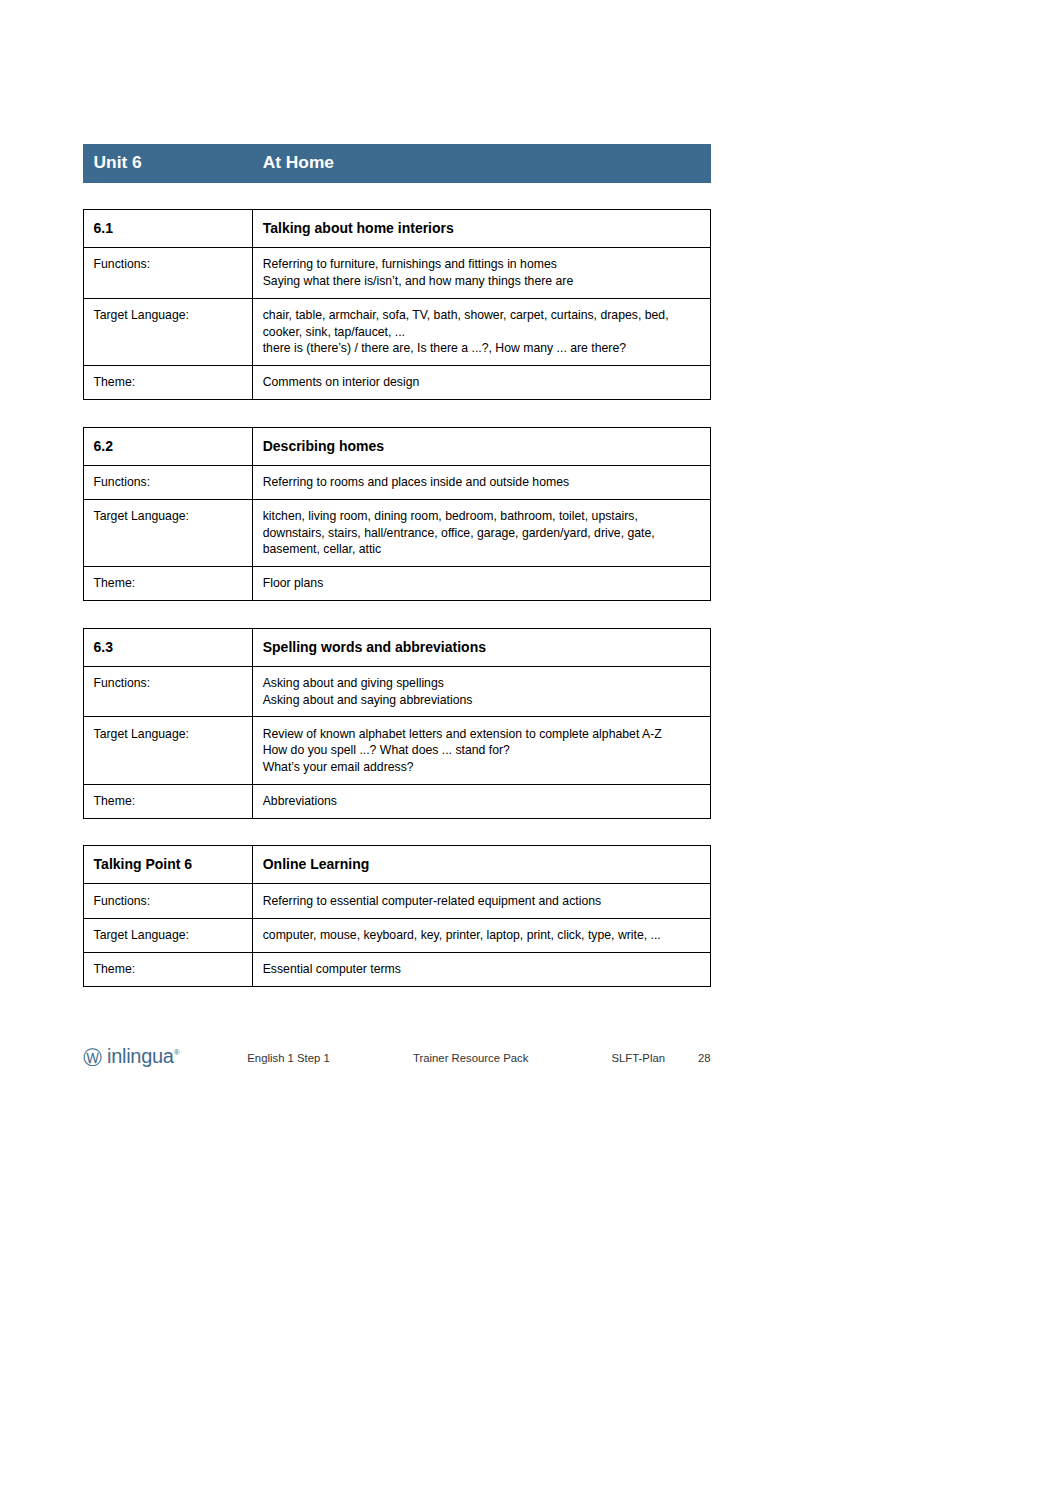| Unit 6 | At Home |
| 6.1 | Talking about home interiors |
| Functions: | Referring to furniture, furnishings and fittings in homes Saying what there is/isn’t, and how many things there are |
| Target Language: | chair, table, armchair, sofa, TV, bath, shower, carpet, curtains, drapes, bed, cooker, sink, tap/faucet, ... there is (there’s) / there are, Is there a ...?, How many ... are there? |
| Theme: | Comments on interior design |
| 6.2 | Describing homes |
| Functions: | Referring to rooms and places inside and outside homes |
| Target Language: | kitchen, living room, dining room, bedroom, bathroom, toilet, upstairs, downstairs, stairs, hall/entrance, office, garage, garden/yard, drive, gate, basement, cellar, attic |
| Theme: | Floor plans |
| 6.3 | Spelling words and abbreviations |
| Functions: | Asking about and giving spellings Asking about and saying abbreviations |
| Target Language: | Review of known alphabet letters and extension to complete alphabet A-Z How do you spell ...? What does ... stand for? What’s your email address? |
| Theme: | Abbreviations |
| Talking Point 6 | Online Learning |
| Functions: | Referring to essential computer-related equipment and actions |
| Target Language: | computer, mouse, keyboard, key, printer, laptop, print, click, type, write, ... |
| Theme: | Essential computer terms |
Ⓦ inlingua®
English 1 Step 1 Trainer Resource Pack SLFT-Plan
28